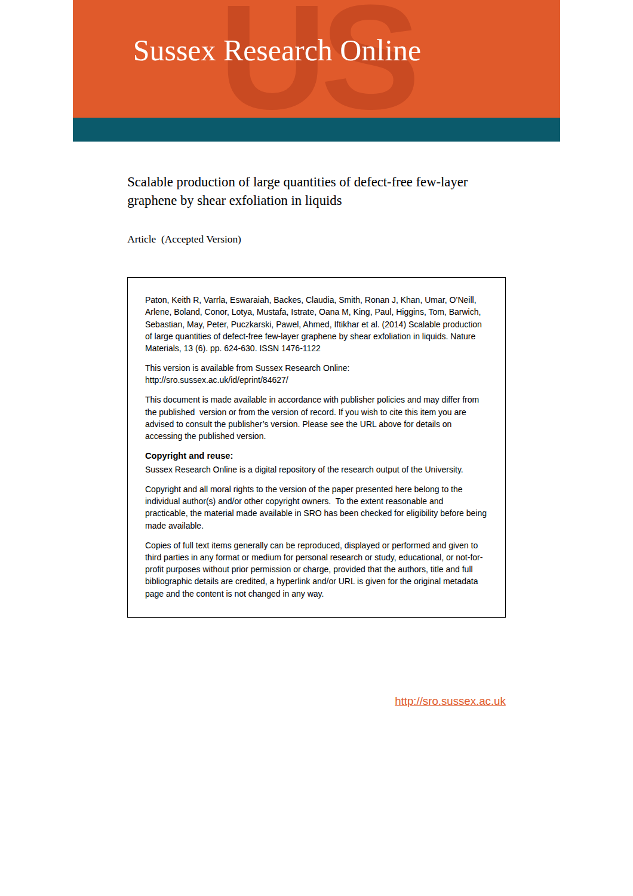US
Sussex Research Online
Scalable production of large quantities of defect-free few-layer graphene by shear exfoliation in liquids
Article (Accepted Version)
Paton, Keith R, Varrla, Eswaraiah, Backes, Claudia, Smith, Ronan J, Khan, Umar, O’Neill, Arlene, Boland, Conor, Lotya, Mustafa, Istrate, Oana M, King, Paul, Higgins, Tom, Barwich, Sebastian, May, Peter, Puczkarski, Pawel, Ahmed, Iftikhar et al. (2014) Scalable production of large quantities of defect-free few-layer graphene by shear exfoliation in liquids. Nature Materials, 13 (6). pp. 624-630. ISSN 1476-1122
This version is available from Sussex Research Online: http://sro.sussex.ac.uk/id/eprint/84627/
This document is made available in accordance with publisher policies and may differ from the published version or from the version of record. If you wish to cite this item you are advised to consult the publisher’s version. Please see the URL above for details on accessing the published version.
Copyright and reuse:
Sussex Research Online is a digital repository of the research output of the University.
Copyright and all moral rights to the version of the paper presented here belong to the individual author(s) and/or other copyright owners. To the extent reasonable and practicable, the material made available in SRO has been checked for eligibility before being made available.
Copies of full text items generally can be reproduced, displayed or performed and given to third parties in any format or medium for personal research or study, educational, or not-for-profit purposes without prior permission or charge, provided that the authors, title and full bibliographic details are credited, a hyperlink and/or URL is given for the original metadata page and the content is not changed in any way.
http://sro.sussex.ac.uk